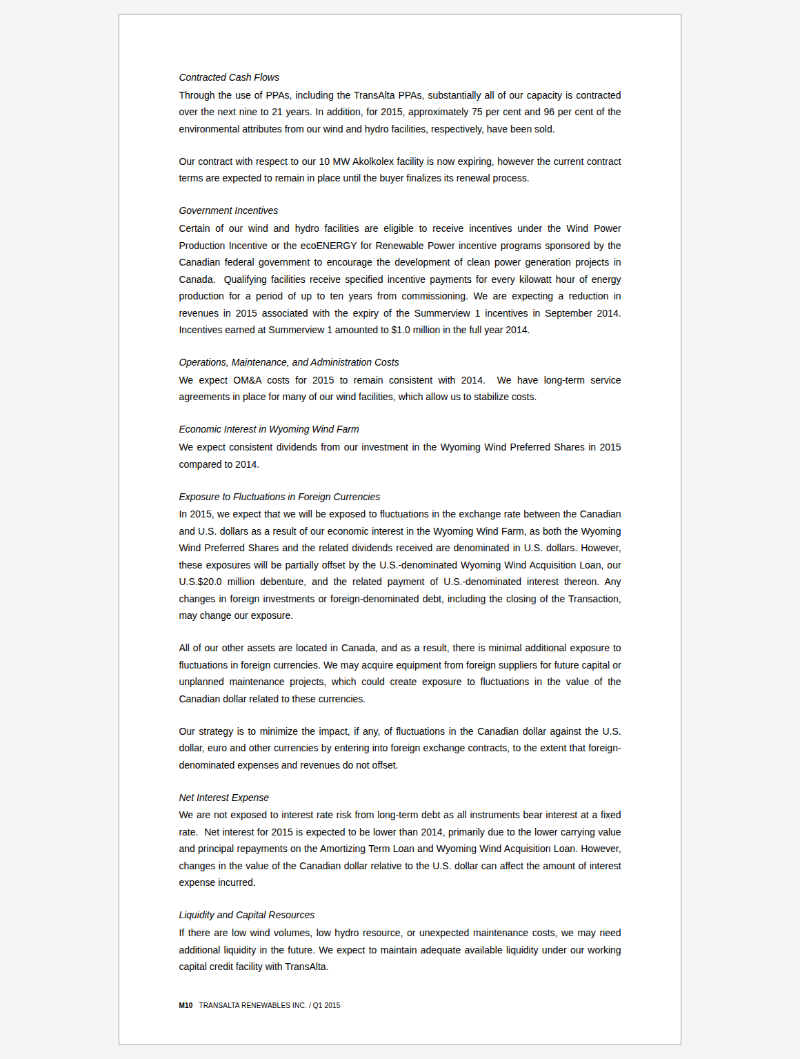Contracted Cash Flows
Through the use of PPAs, including the TransAlta PPAs, substantially all of our capacity is contracted over the next nine to 21 years. In addition, for 2015, approximately 75 per cent and 96 per cent of the environmental attributes from our wind and hydro facilities, respectively, have been sold.
Our contract with respect to our 10 MW Akolkolex facility is now expiring, however the current contract terms are expected to remain in place until the buyer finalizes its renewal process.
Government Incentives
Certain of our wind and hydro facilities are eligible to receive incentives under the Wind Power Production Incentive or the ecoENERGY for Renewable Power incentive programs sponsored by the Canadian federal government to encourage the development of clean power generation projects in Canada. Qualifying facilities receive specified incentive payments for every kilowatt hour of energy production for a period of up to ten years from commissioning. We are expecting a reduction in revenues in 2015 associated with the expiry of the Summerview 1 incentives in September 2014. Incentives earned at Summerview 1 amounted to $1.0 million in the full year 2014.
Operations, Maintenance, and Administration Costs
We expect OM&A costs for 2015 to remain consistent with 2014. We have long-term service agreements in place for many of our wind facilities, which allow us to stabilize costs.
Economic Interest in Wyoming Wind Farm
We expect consistent dividends from our investment in the Wyoming Wind Preferred Shares in 2015 compared to 2014.
Exposure to Fluctuations in Foreign Currencies
In 2015, we expect that we will be exposed to fluctuations in the exchange rate between the Canadian and U.S. dollars as a result of our economic interest in the Wyoming Wind Farm, as both the Wyoming Wind Preferred Shares and the related dividends received are denominated in U.S. dollars. However, these exposures will be partially offset by the U.S.-denominated Wyoming Wind Acquisition Loan, our U.S.$20.0 million debenture, and the related payment of U.S.-denominated interest thereon. Any changes in foreign investments or foreign-denominated debt, including the closing of the Transaction, may change our exposure.
All of our other assets are located in Canada, and as a result, there is minimal additional exposure to fluctuations in foreign currencies. We may acquire equipment from foreign suppliers for future capital or unplanned maintenance projects, which could create exposure to fluctuations in the value of the Canadian dollar related to these currencies.
Our strategy is to minimize the impact, if any, of fluctuations in the Canadian dollar against the U.S. dollar, euro and other currencies by entering into foreign exchange contracts, to the extent that foreign-denominated expenses and revenues do not offset.
Net Interest Expense
We are not exposed to interest rate risk from long-term debt as all instruments bear interest at a fixed rate. Net interest for 2015 is expected to be lower than 2014, primarily due to the lower carrying value and principal repayments on the Amortizing Term Loan and Wyoming Wind Acquisition Loan. However, changes in the value of the Canadian dollar relative to the U.S. dollar can affect the amount of interest expense incurred.
Liquidity and Capital Resources
If there are low wind volumes, low hydro resource, or unexpected maintenance costs, we may need additional liquidity in the future. We expect to maintain adequate available liquidity under our working capital credit facility with TransAlta.
M10 TRANSALTA RENEWABLES INC. / Q1 2015